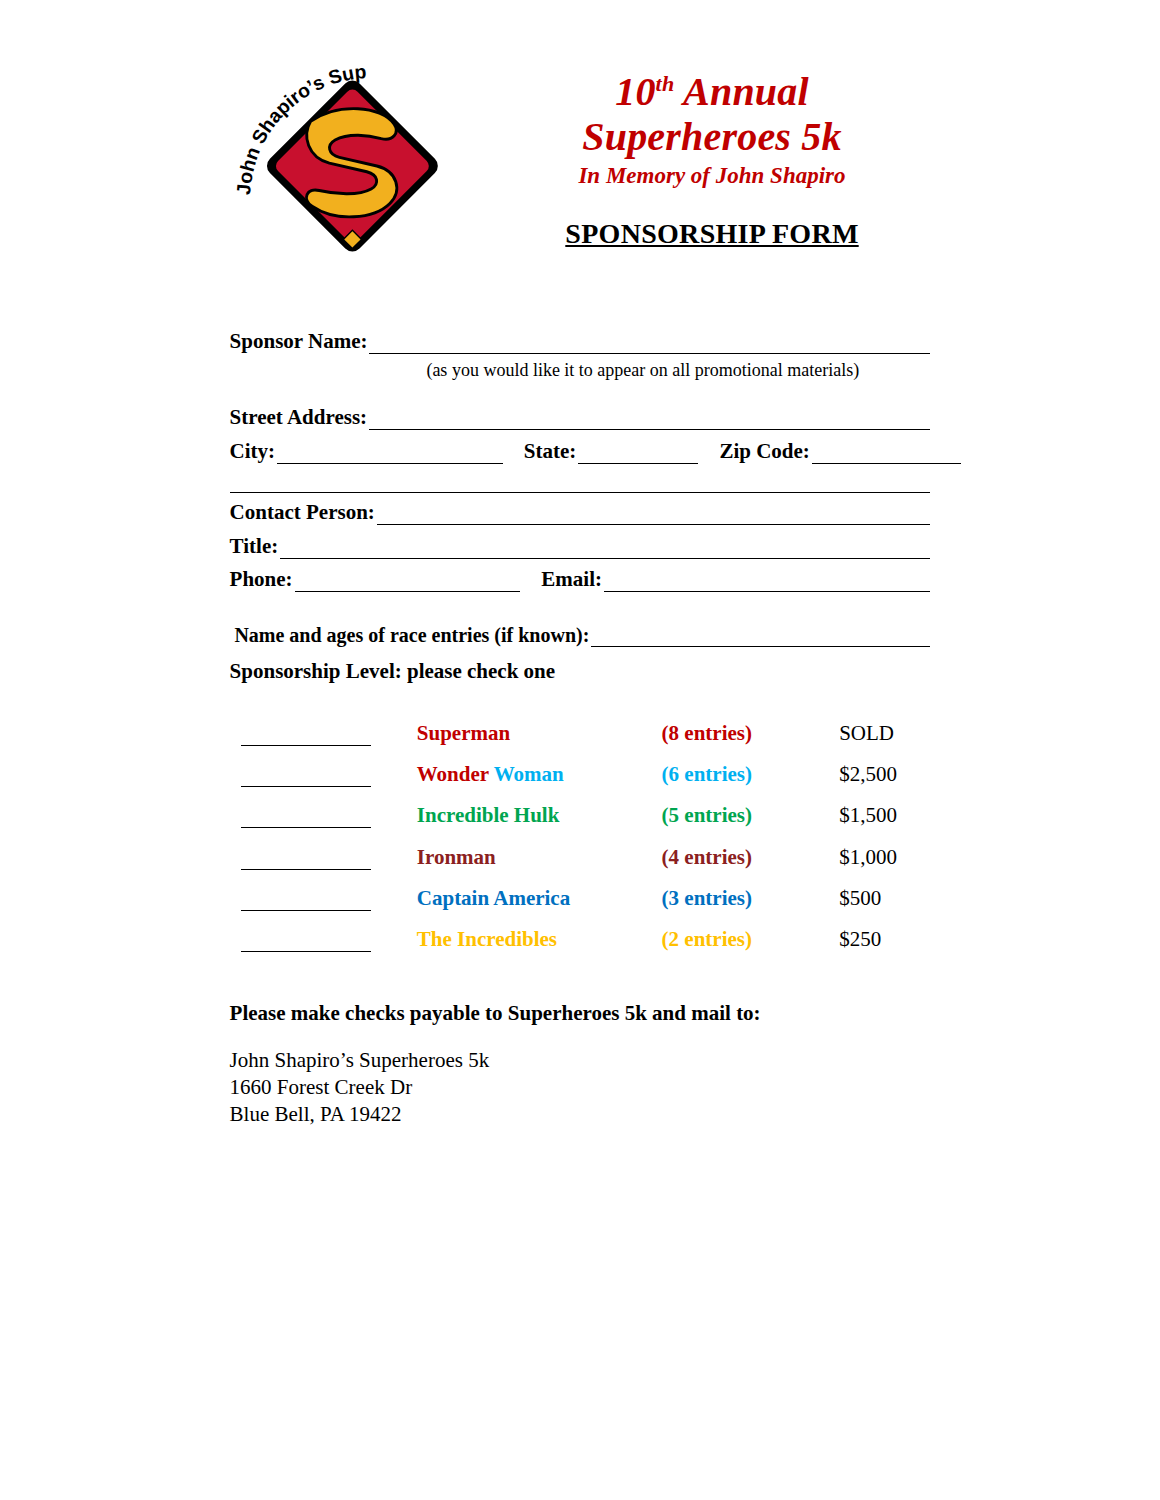John Shapiro’s Superheroes
10th Annual
Superheroes 5k
In Memory of John Shapiro
SPONSORSHIP FORM
Sponsor Name:
(as you would like it to appear on all promotional materials)
Street Address:
City: State: Zip Code:
Contact Person:
Title:
Phone: Email:
Name and ages of race entries (if known):
Sponsorship Level: please check one
| | Superman | (8 entries) | SOLD |
| | Wonder Woman | (6 entries) | $2,500 |
| | Incredible Hulk | (5 entries) | $1,500 |
| | Ironman | (4 entries) | $1,000 |
| | Captain America | (3 entries) | $500 |
| | The Incredibles | (2 entries) | $250 |
Please make checks payable to Superheroes 5k and mail to:
John Shapiro’s Superheroes 5k
1660 Forest Creek Dr
Blue Bell, PA 19422